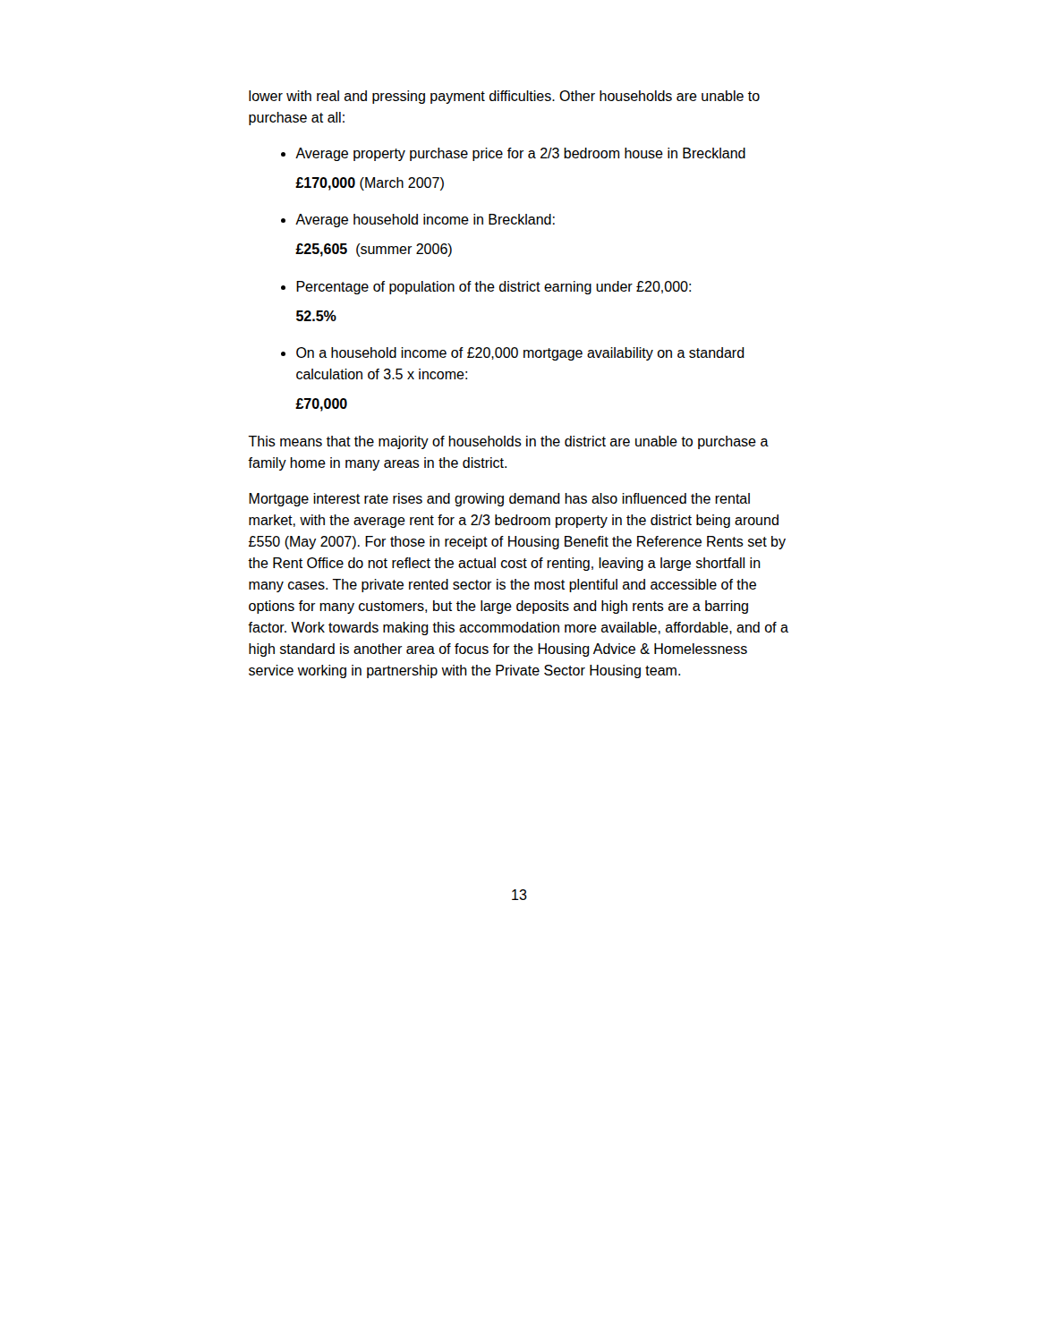lower with real and pressing payment difficulties. Other households are unable to purchase at all:
Average property purchase price for a 2/3 bedroom house in Breckland
£170,000 (March 2007)
Average household income in Breckland:
£25,605 (summer 2006)
Percentage of population of the district earning under £20,000:
52.5%
On a household income of £20,000 mortgage availability on a standard calculation of 3.5 x income:
£70,000
This means that the majority of households in the district are unable to purchase a family home in many areas in the district.
Mortgage interest rate rises and growing demand has also influenced the rental market, with the average rent for a 2/3 bedroom property in the district being around £550 (May 2007). For those in receipt of Housing Benefit the Reference Rents set by the Rent Office do not reflect the actual cost of renting, leaving a large shortfall in many cases. The private rented sector is the most plentiful and accessible of the options for many customers, but the large deposits and high rents are a barring factor. Work towards making this accommodation more available, affordable, and of a high standard is another area of focus for the Housing Advice & Homelessness service working in partnership with the Private Sector Housing team.
13